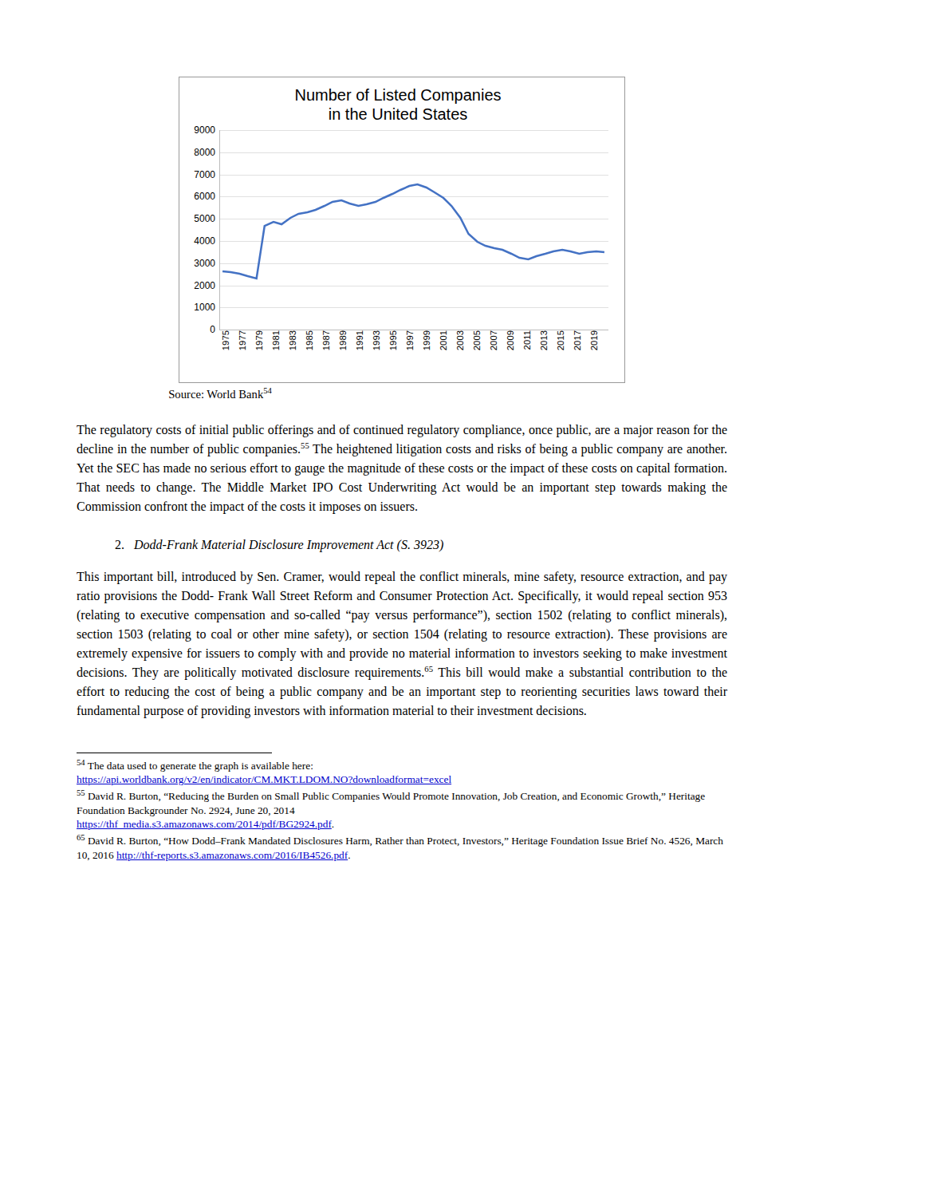Number of Listed Companies
in the United States
9000 8000 7000 6000 5000 4000 3000 2000 1000 0
1975 1977 1979 1981 1983 1985 1987 1989 1991 1993 1995 1997 1999 2001 2003 2005 2007 2009 2011 2013 2015 2017 2019
Source: World Bank54
The regulatory costs of initial public offerings and of continued regulatory compliance, once public, are a major reason for the decline in the number of public companies.55 The heightened litigation costs and risks of being a public company are another. Yet the SEC has made no serious effort to gauge the magnitude of these costs or the impact of these costs on capital formation. That needs to change. The Middle Market IPO Cost Underwriting Act would be an important step towards making the Commission confront the impact of the costs it imposes on issuers.
2. Dodd-Frank Material Disclosure Improvement Act (S. 3923)
This important bill, introduced by Sen. Cramer, would repeal the conflict minerals, mine safety, resource extraction, and pay ratio provisions the Dodd- Frank Wall Street Reform and Consumer Protection Act. Specifically, it would repeal section 953 (relating to executive compensation and so-called “pay versus performance”), section 1502 (relating to conflict minerals), section 1503 (relating to coal or other mine safety), or section 1504 (relating to resource extraction). These provisions are extremely expensive for issuers to comply with and provide no material information to investors seeking to make investment decisions. They are politically motivated disclosure requirements.65 This bill would make a substantial contribution to the effort to reducing the cost of being a public company and be an important step to reorienting securities laws toward their fundamental purpose of providing investors with information material to their investment decisions.
54 The data used to generate the graph is available here:
https://api.worldbank.org/v2/en/indicator/CM.MKT.LDOM.NO?downloadformat=excel
55 David R. Burton, “Reducing the Burden on Small Public Companies Would Promote Innovation, Job Creation, and Economic Growth,” Heritage Foundation Backgrounder No. 2924, June 20, 2014
https://thf_media.s3.amazonaws.com/2014/pdf/BG2924.pdf.
65 David R. Burton, “How Dodd–Frank Mandated Disclosures Harm, Rather than Protect, Investors,” Heritage Foundation Issue Brief No. 4526, March 10, 2016 http://thf-reports.s3.amazonaws.com/2016/IB4526.pdf.